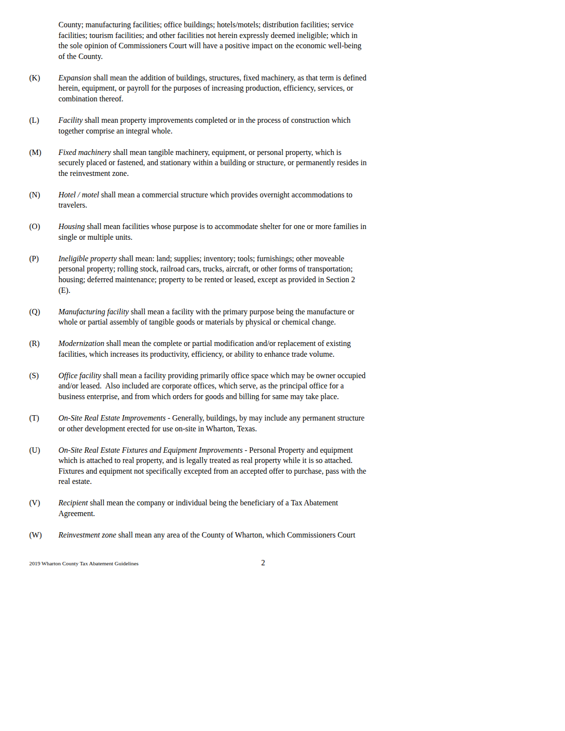County; manufacturing facilities; office buildings; hotels/motels; distribution facilities; service facilities; tourism facilities; and other facilities not herein expressly deemed ineligible; which in the sole opinion of Commissioners Court will have a positive impact on the economic well-being of the County.
(K)
Expansion shall mean the addition of buildings, structures, fixed machinery, as that term is defined herein, equipment, or payroll for the purposes of increasing production, efficiency, services, or combination thereof.
(L)
Facility shall mean property improvements completed or in the process of construction which together comprise an integral whole.
(M)
Fixed machinery shall mean tangible machinery, equipment, or personal property, which is securely placed or fastened, and stationary within a building or structure, or permanently resides in the reinvestment zone.
(N)
Hotel / motel shall mean a commercial structure which provides overnight accommodations to travelers.
(O)
Housing shall mean facilities whose purpose is to accommodate shelter for one or more families in single or multiple units.
(P)
Ineligible property shall mean: land; supplies; inventory; tools; furnishings; other moveable personal property; rolling stock, railroad cars, trucks, aircraft, or other forms of transportation; housing; deferred maintenance; property to be rented or leased, except as provided in Section 2 (E).
(Q)
Manufacturing facility shall mean a facility with the primary purpose being the manufacture or whole or partial assembly of tangible goods or materials by physical or chemical change.
(R)
Modernization shall mean the complete or partial modification and/or replacement of existing facilities, which increases its productivity, efficiency, or ability to enhance trade volume.
(S)
Office facility shall mean a facility providing primarily office space which may be owner occupied and/or leased. Also included are corporate offices, which serve, as the principal office for a business enterprise, and from which orders for goods and billing for same may take place.
(T)
On-Site Real Estate Improvements - Generally, buildings, by may include any permanent structure or other development erected for use on-site in Wharton, Texas.
(U)
On-Site Real Estate Fixtures and Equipment Improvements - Personal Property and equipment which is attached to real property, and is legally treated as real property while it is so attached. Fixtures and equipment not specifically excepted from an accepted offer to purchase, pass with the real estate.
(V)
Recipient shall mean the company or individual being the beneficiary of a Tax Abatement Agreement.
(W)
Reinvestment zone shall mean any area of the County of Wharton, which Commissioners Court
2019 Wharton County Tax Abatement Guidelines
2